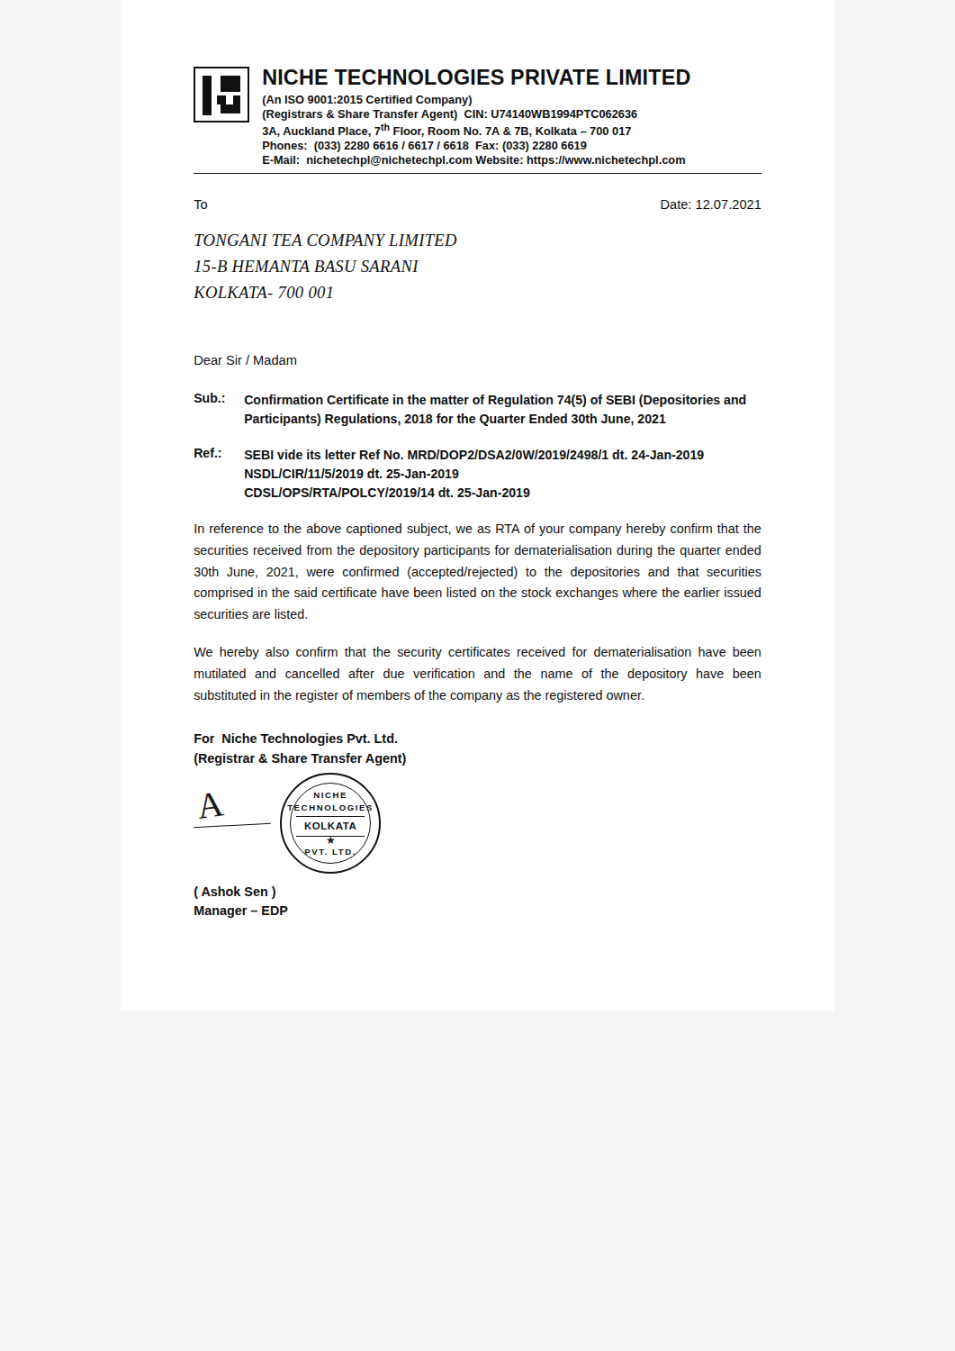NICHE TECHNOLOGIES PRIVATE LIMITED
(An ISO 9001:2015 Certified Company)
(Registrars & Share Transfer Agent) CIN: U74140WB1994PTC062636
3A, Auckland Place, 7th Floor, Room No. 7A & 7B, Kolkata – 700 017
Phones: (033) 2280 6616 / 6617 / 6618 Fax: (033) 2280 6619
E-Mail: nichetechpl@nichetechpl.com Website: https://www.nichetechpl.com
To
Date: 12.07.2021
TONGANI TEA COMPANY LIMITED
15-B HEMANTA BASU SARANI
KOLKATA- 700 001
Dear Sir / Madam
Sub.:
Confirmation Certificate in the matter of Regulation 74(5) of SEBI (Depositories and Participants) Regulations, 2018 for the Quarter Ended 30th June, 2021
Ref.:
SEBI vide its letter Ref No. MRD/DOP2/DSA2/0W/2019/2498/1 dt. 24-Jan-2019
NSDL/CIR/11/5/2019 dt. 25-Jan-2019
CDSL/OPS/RTA/POLCY/2019/14 dt. 25-Jan-2019
In reference to the above captioned subject, we as RTA of your company hereby confirm that the securities received from the depository participants for dematerialisation during the quarter ended 30th June, 2021, were confirmed (accepted/rejected) to the depositories and that securities comprised in the said certificate have been listed on the stock exchanges where the earlier issued securities are listed.
We hereby also confirm that the security certificates received for dematerialisation have been mutilated and cancelled after due verification and the name of the depository have been substituted in the register of members of the company as the registered owner.
For Niche Technologies Pvt. Ltd.
(Registrar & Share Transfer Agent)
A
NICHE TECHNOLOGIES
KOLKATA
★
PVT. LTD.
( Ashok Sen )
Manager – EDP